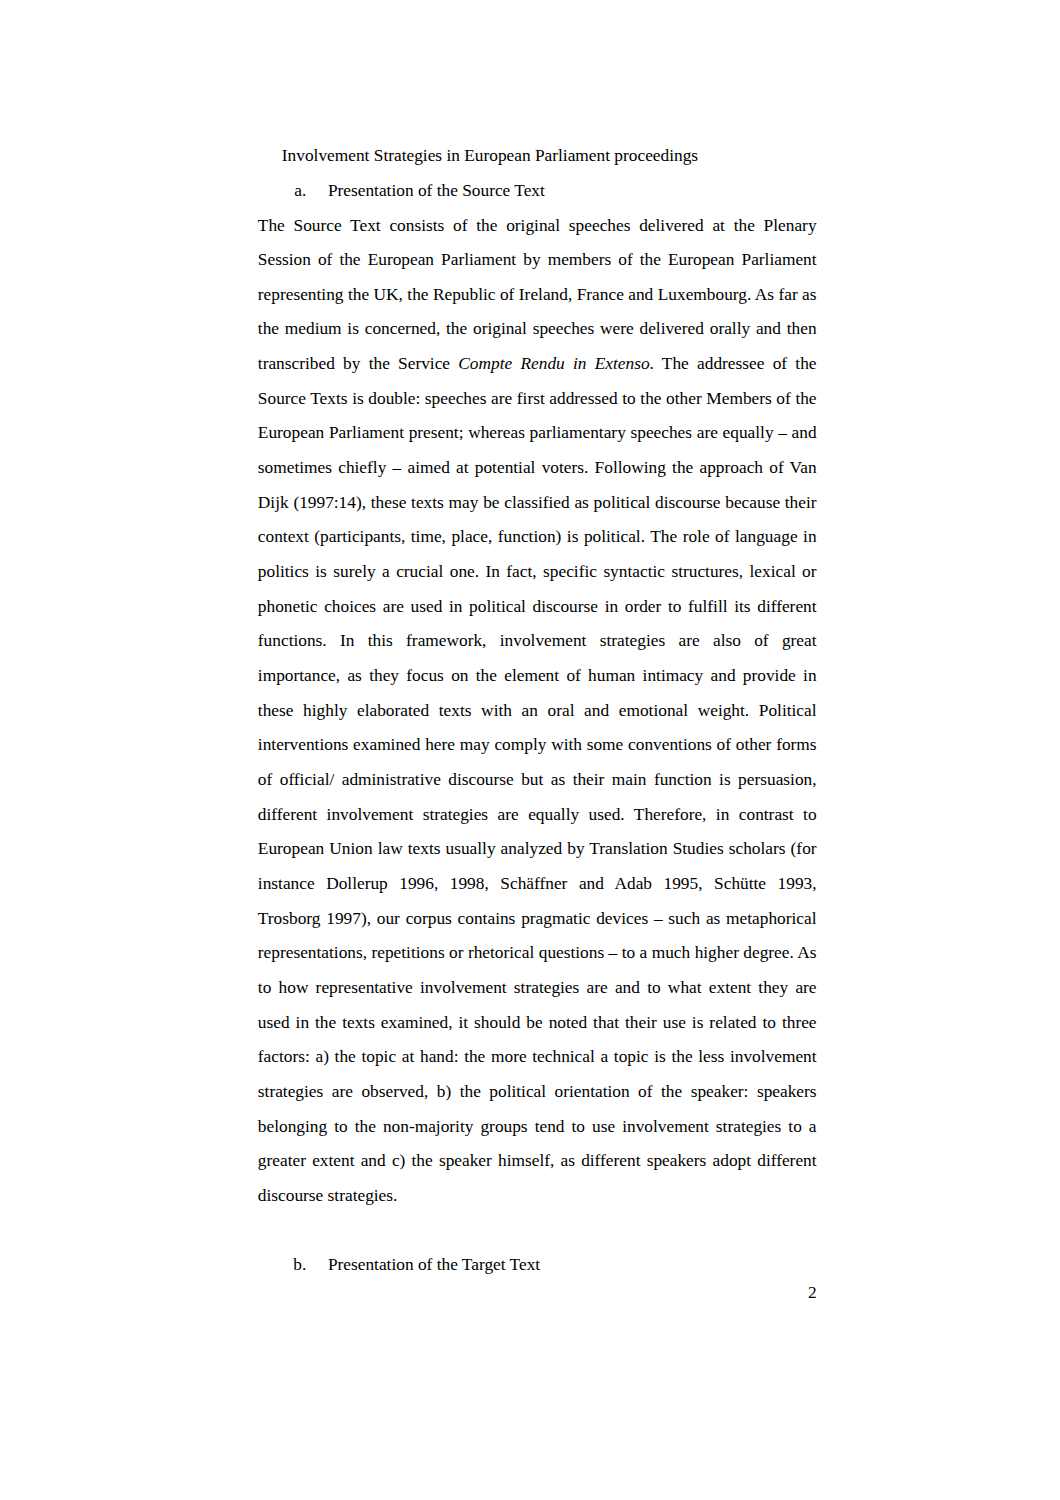Involvement Strategies in European Parliament proceedings
Presentation of the Source Text
The Source Text consists of the original speeches delivered at the Plenary Session of the European Parliament by members of the European Parliament representing the UK, the Republic of Ireland, France and Luxembourg. As far as the medium is concerned, the original speeches were delivered orally and then transcribed by the Service Compte Rendu in Extenso. The addressee of the Source Texts is double: speeches are first addressed to the other Members of the European Parliament present; whereas parliamentary speeches are equally – and sometimes chiefly – aimed at potential voters. Following the approach of Van Dijk (1997:14), these texts may be classified as political discourse because their context (participants, time, place, function) is political. The role of language in politics is surely a crucial one. In fact, specific syntactic structures, lexical or phonetic choices are used in political discourse in order to fulfill its different functions. In this framework, involvement strategies are also of great importance, as they focus on the element of human intimacy and provide in these highly elaborated texts with an oral and emotional weight. Political interventions examined here may comply with some conventions of other forms of official/ administrative discourse but as their main function is persuasion, different involvement strategies are equally used. Therefore, in contrast to European Union law texts usually analyzed by Translation Studies scholars (for instance Dollerup 1996, 1998, Schäffner and Adab 1995, Schütte 1993, Trosborg 1997), our corpus contains pragmatic devices – such as metaphorical representations, repetitions or rhetorical questions – to a much higher degree. As to how representative involvement strategies are and to what extent they are used in the texts examined, it should be noted that their use is related to three factors: a) the topic at hand: the more technical a topic is the less involvement strategies are observed, b) the political orientation of the speaker: speakers belonging to the non-majority groups tend to use involvement strategies to a greater extent and c) the speaker himself, as different speakers adopt different discourse strategies.
Presentation of the Target Text
2